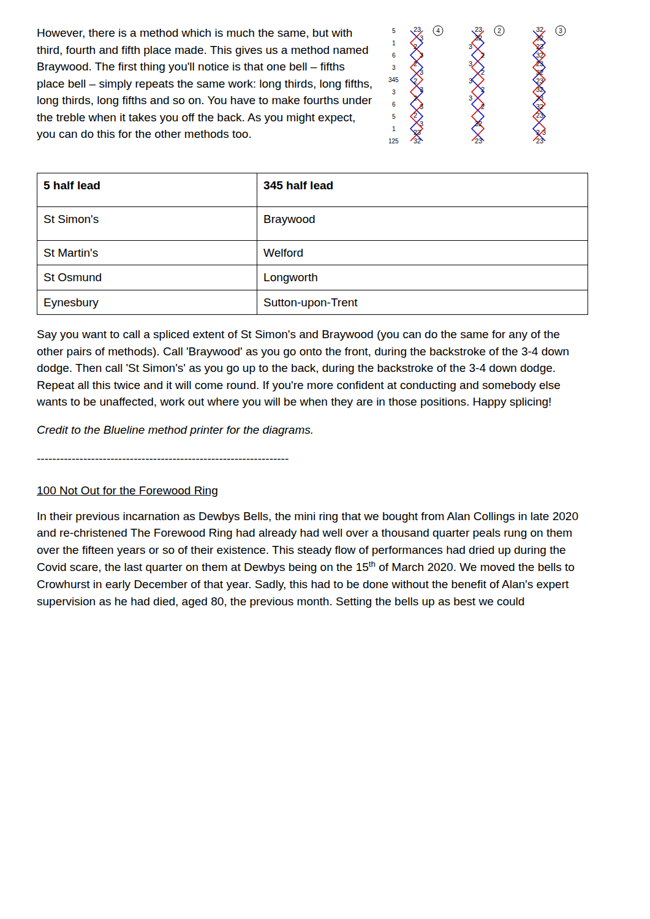However, there is a method which is much the same, but with third, fourth and fifth place made. This gives us a method named Braywood. The first thing you'll notice is that one bell – fifths place bell – simply repeats the same work: long thirds, long fifths, long thirds, long fifths and so on. You have to make fourths under the treble when it takes you off the back. As you might expect, you can do this for the other methods too.
| 5 half lead | 345 half lead |
| --- | --- |
| St Simon's | Braywood |
| St Martin's | Welford |
| St Osmund | Longworth |
| Eynesbury | Sutton-upon-Trent |
Say you want to call a spliced extent of St Simon's and Braywood (you can do the same for any of the other pairs of methods). Call 'Braywood' as you go onto the front, during the backstroke of the 3-4 down dodge. Then call 'St Simon's' as you go up to the back, during the backstroke of the 3-4 down dodge. Repeat all this twice and it will come round. If you're more confident at conducting and somebody else wants to be unaffected, work out where you will be when they are in those positions. Happy splicing!
Credit to the Blueline method printer for the diagrams.
-----------------------------------------------------------------
100 Not Out for the Forewood Ring
In their previous incarnation as Dewbys Bells, the mini ring that we bought from Alan Collings in late 2020 and re-christened The Forewood Ring had already had well over a thousand quarter peals rung on them over the fifteen years or so of their existence. This steady flow of performances had dried up during the Covid scare, the last quarter on them at Dewbys being on the 15th of March 2020. We moved the bells to Crowhurst in early December of that year. Sadly, this had to be done without the benefit of Alan's expert supervision as he had died, aged 80, the previous month. Setting the bells up as best we could